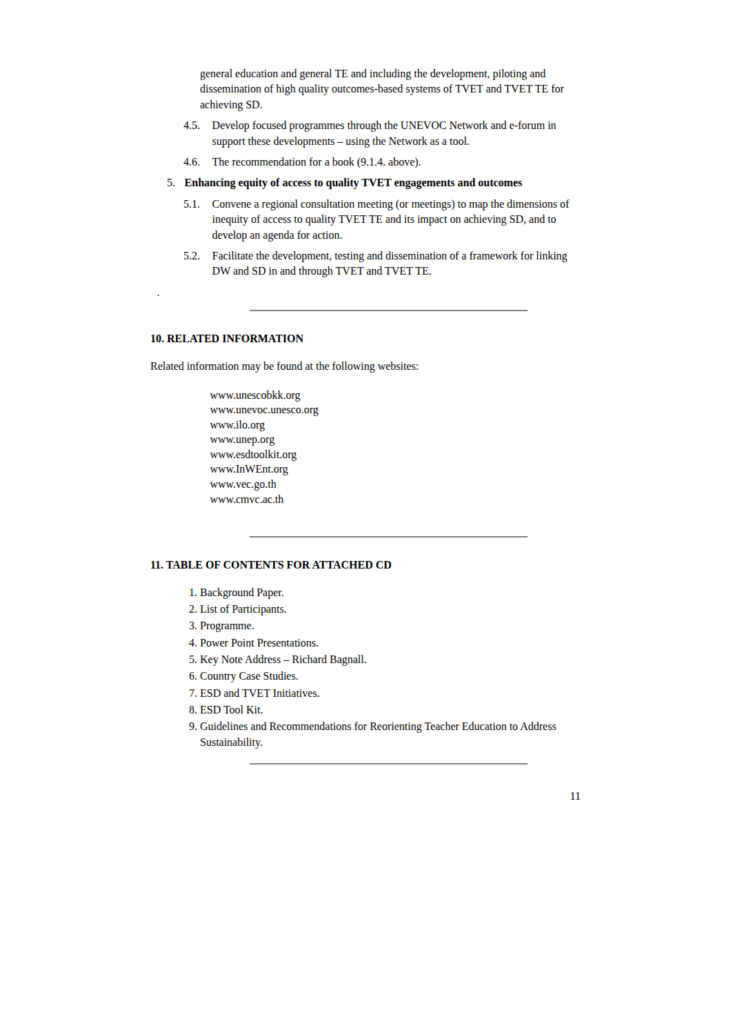general education and general TE and including the development, piloting and dissemination of high quality outcomes-based systems of TVET and TVET TE for achieving SD.
4.5. Develop focused programmes through the UNEVOC Network and e-forum in support these developments – using the Network as a tool.
4.6. The recommendation for a book (9.1.4. above).
5. Enhancing equity of access to quality TVET engagements and outcomes
5.1. Convene a regional consultation meeting (or meetings) to map the dimensions of inequity of access to quality TVET TE and its impact on achieving SD, and to develop an agenda for action.
5.2. Facilitate the development, testing and dissemination of a framework for linking DW and SD in and through TVET and TVET TE.
.
10. RELATED INFORMATION
Related information may be found at the following websites:
www.unescobkk.org
www.unevoc.unesco.org
www.ilo.org
www.unep.org
www.esdtoolkit.org
www.InWEnt.org
www.vec.go.th
www.cmvc.ac.th
11. TABLE OF CONTENTS FOR ATTACHED CD
Background Paper.
List of Participants.
Programme.
Power Point Presentations.
Key Note Address – Richard Bagnall.
Country Case Studies.
ESD and TVET Initiatives.
ESD Tool Kit.
Guidelines and Recommendations for Reorienting Teacher Education to Address Sustainability.
11